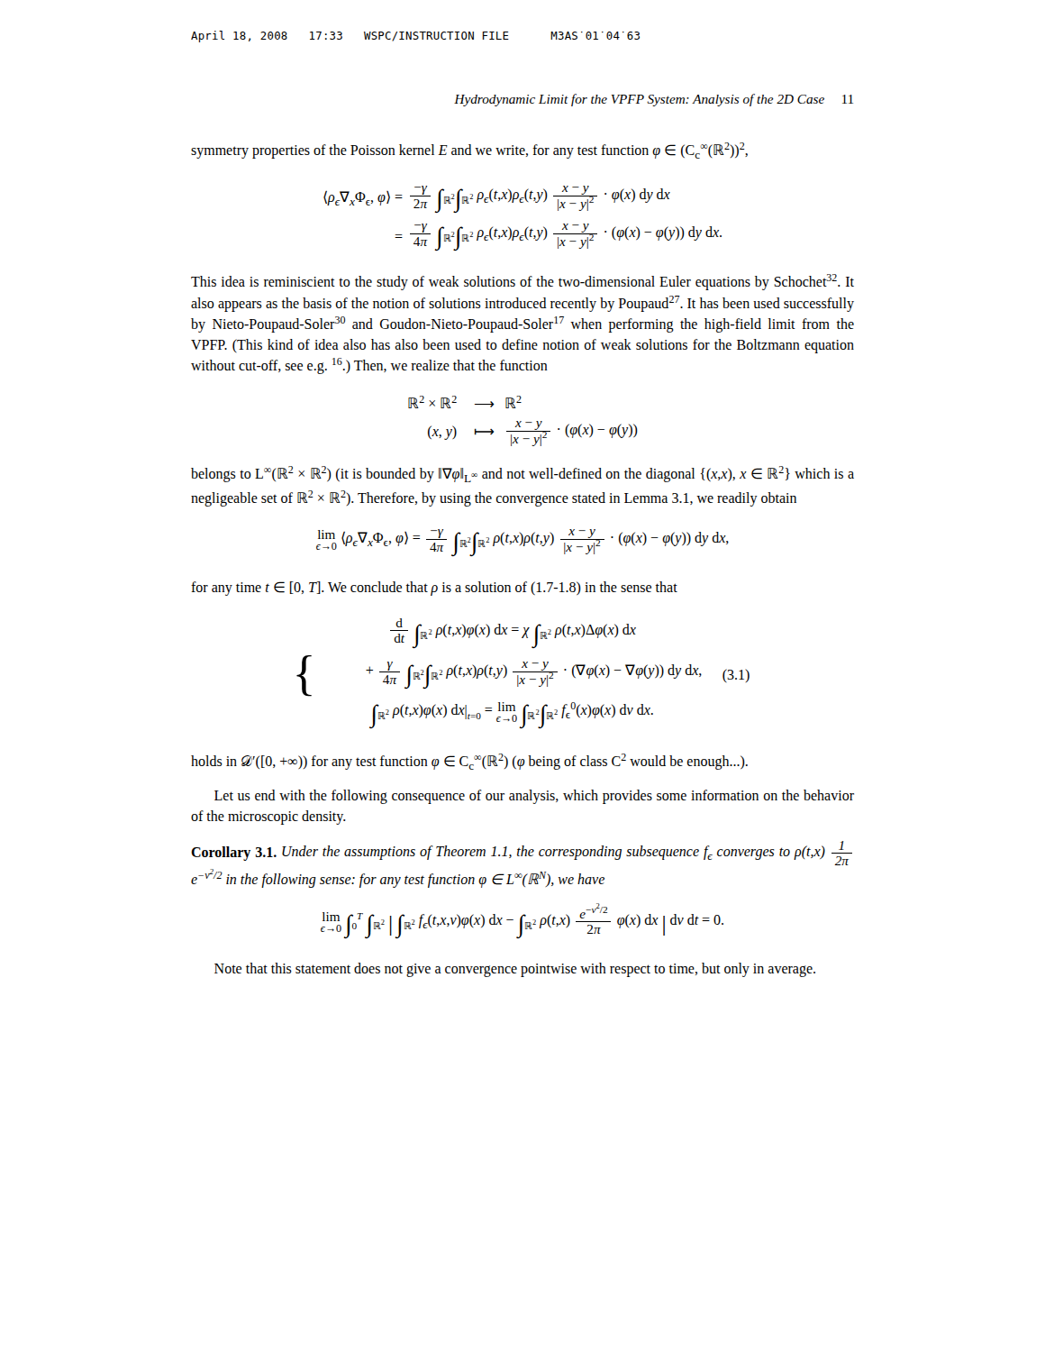April 18, 2008 17:33 WSPC/INSTRUCTION FILE M3AS˙01˙04˙63
Hydrodynamic Limit for the VPFP System: Analysis of the 2D Case11
symmetry properties of the Poisson kernel E and we write, for any test function φ ∈ (Cc∞(ℝ2))2,
| ⟨ ρ ϵ ∇ x Φ ϵ , φ ⟩ = | − γ 2 π ∫ ℝ 2 ∫ ℝ 2 ρ ϵ ( t , x ) ρ ϵ ( t , y ) x − y / x − y / 2 · φ ( x ) d y d x |
| = | − γ 4 π ∫ ℝ 2 ∫ ℝ 2 ρ ϵ ( t , x ) ρ ϵ ( t , y ) x − y / x − y / 2 · ( φ ( x ) − φ ( y )) d y d x . |
This idea is reminiscient to the study of weak solutions of the two-dimensional Euler equations by Schochet32. It also appears as the basis of the notion of solutions introduced recently by Poupaud27. It has been used successfully by Nieto-Poupaud-Soler30 and Goudon-Nieto-Poupaud-Soler17 when performing the high-field limit from the VPFP. (This kind of idea also has also been used to define notion of weak solutions for the Boltzmann equation without cut-off, see e.g. 16.) Then, we realize that the function
| ℝ 2 × ℝ 2 | ⟶ | ℝ 2 |
| ( x , y ) | ⟼ | x − y / x − y / 2 · ( φ ( x ) − φ ( y )) |
belongs to L∞(ℝ2 × ℝ2) (it is bounded by ‖∇φ‖L∞ and not well-defined on the diagonal {(x,x), x ∈ ℝ2} which is a negligeable set of ℝ2 × ℝ2). Therefore, by using the convergence stated in Lemma 3.1, we readily obtain
limϵ→0 ⟨ρϵ∇xΦϵ, φ⟩ = −γ 4π ∫ℝ2∫ℝ2 ρ(t,x)ρ(t,y) x − y|x − y|2 · (φ(x) − φ(y)) dy dx,
for any time t ∈ [0, T]. We conclude that ρ is a solution of (1.7-1.8) in the sense that
{
| d d t ∫ ℝ 2 ρ ( t , x ) φ ( x ) d x = χ ∫ ℝ 2 ρ ( t , x )Δ φ ( x ) d x | |
| + γ 4 π ∫ ℝ 2 ∫ ℝ 2 ρ ( t , x ) ρ ( t , y ) x − y / x − y / 2 · (∇ φ ( x ) − ∇ φ ( y )) d y d x , | (3.1) |
| ∫ ℝ 2 ρ ( t , x ) φ ( x ) d x / t =0 = lim ϵ →0 ∫ ℝ 2 ∫ ℝ 2 f ϵ 0 ( x ) φ ( x ) d v d x . | |
holds in 𝒟′([0, +∞)) for any test function φ ∈ Cc∞(ℝ2) (φ being of class C2 would be enough...).
Let us end with the following consequence of our analysis, which provides some information on the behavior of the microscopic density.
Corollary 3.1. Under the assumptions of Theorem 1.1, the corresponding subsequence fϵ converges to ρ(t,x) 12π e−v2/2 in the following sense: for any test function φ ∈ L∞(ℝN), we have
limϵ→0 ∫0T ∫ℝ2 | ∫ℝ2 fϵ(t,x,v)φ(x) dx − ∫ℝ2 ρ(t,x) e−v2/22π φ(x) dx | dv dt = 0.
Note that this statement does not give a convergence pointwise with respect to time, but only in average.